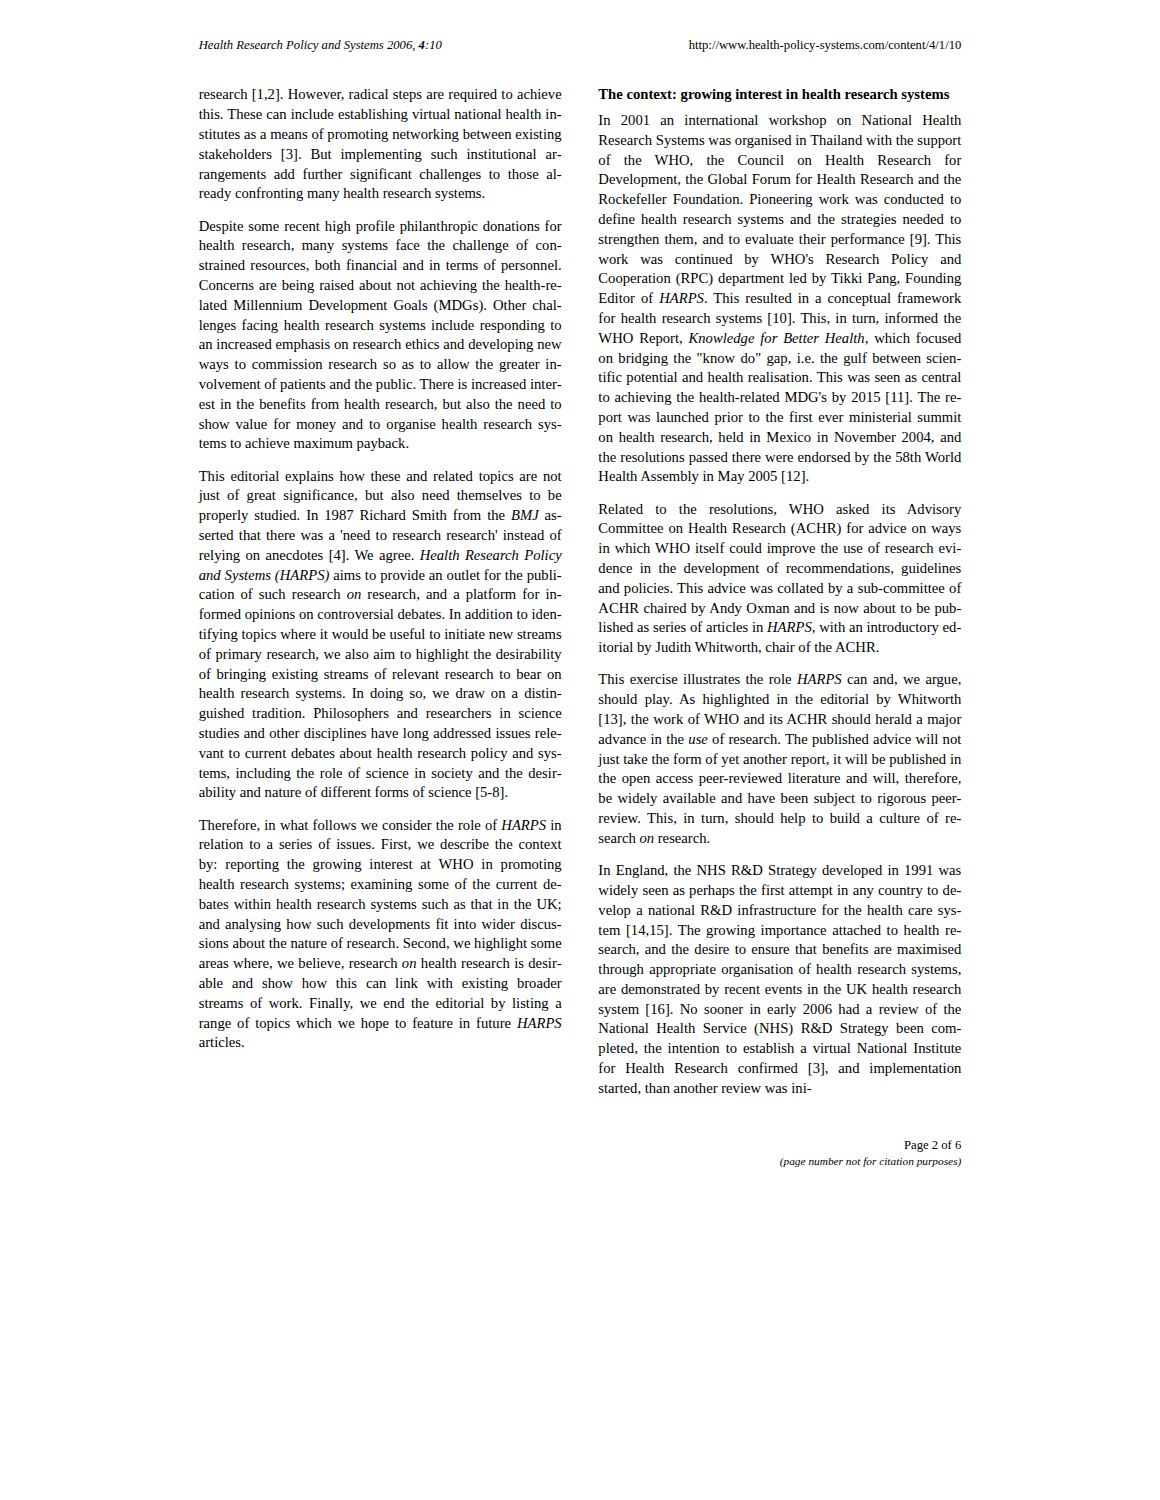Health Research Policy and Systems 2006, 4:10 http://www.health-policy-systems.com/content/4/1/10
research [1,2]. However, radical steps are required to achieve this. These can include establishing virtual national health institutes as a means of promoting networking between existing stakeholders [3]. But implementing such institutional arrangements add further significant challenges to those already confronting many health research systems.
Despite some recent high profile philanthropic donations for health research, many systems face the challenge of constrained resources, both financial and in terms of personnel. Concerns are being raised about not achieving the health-related Millennium Development Goals (MDGs). Other challenges facing health research systems include responding to an increased emphasis on research ethics and developing new ways to commission research so as to allow the greater involvement of patients and the public. There is increased interest in the benefits from health research, but also the need to show value for money and to organise health research systems to achieve maximum payback.
This editorial explains how these and related topics are not just of great significance, but also need themselves to be properly studied. In 1987 Richard Smith from the BMJ asserted that there was a 'need to research research' instead of relying on anecdotes [4]. We agree. Health Research Policy and Systems (HARPS) aims to provide an outlet for the publication of such research on research, and a platform for informed opinions on controversial debates. In addition to identifying topics where it would be useful to initiate new streams of primary research, we also aim to highlight the desirability of bringing existing streams of relevant research to bear on health research systems. In doing so, we draw on a distinguished tradition. Philosophers and researchers in science studies and other disciplines have long addressed issues relevant to current debates about health research policy and systems, including the role of science in society and the desirability and nature of different forms of science [5-8].
Therefore, in what follows we consider the role of HARPS in relation to a series of issues. First, we describe the context by: reporting the growing interest at WHO in promoting health research systems; examining some of the current debates within health research systems such as that in the UK; and analysing how such developments fit into wider discussions about the nature of research. Second, we highlight some areas where, we believe, research on health research is desirable and show how this can link with existing broader streams of work. Finally, we end the editorial by listing a range of topics which we hope to feature in future HARPS articles.
The context: growing interest in health research systems
In 2001 an international workshop on National Health Research Systems was organised in Thailand with the support of the WHO, the Council on Health Research for Development, the Global Forum for Health Research and the Rockefeller Foundation. Pioneering work was conducted to define health research systems and the strategies needed to strengthen them, and to evaluate their performance [9]. This work was continued by WHO's Research Policy and Cooperation (RPC) department led by Tikki Pang, Founding Editor of HARPS. This resulted in a conceptual framework for health research systems [10]. This, in turn, informed the WHO Report, Knowledge for Better Health, which focused on bridging the "know do" gap, i.e. the gulf between scientific potential and health realisation. This was seen as central to achieving the health-related MDG's by 2015 [11]. The report was launched prior to the first ever ministerial summit on health research, held in Mexico in November 2004, and the resolutions passed there were endorsed by the 58th World Health Assembly in May 2005 [12].
Related to the resolutions, WHO asked its Advisory Committee on Health Research (ACHR) for advice on ways in which WHO itself could improve the use of research evidence in the development of recommendations, guidelines and policies. This advice was collated by a sub-committee of ACHR chaired by Andy Oxman and is now about to be published as series of articles in HARPS, with an introductory editorial by Judith Whitworth, chair of the ACHR.
This exercise illustrates the role HARPS can and, we argue, should play. As highlighted in the editorial by Whitworth [13], the work of WHO and its ACHR should herald a major advance in the use of research. The published advice will not just take the form of yet another report, it will be published in the open access peer-reviewed literature and will, therefore, be widely available and have been subject to rigorous peer-review. This, in turn, should help to build a culture of research on research.
In England, the NHS R&D Strategy developed in 1991 was widely seen as perhaps the first attempt in any country to develop a national R&D infrastructure for the health care system [14,15]. The growing importance attached to health research, and the desire to ensure that benefits are maximised through appropriate organisation of health research systems, are demonstrated by recent events in the UK health research system [16]. No sooner in early 2006 had a review of the National Health Service (NHS) R&D Strategy been completed, the intention to establish a virtual National Institute for Health Research confirmed [3], and implementation started, than another review was ini-
Page 2 of 6 (page number not for citation purposes)